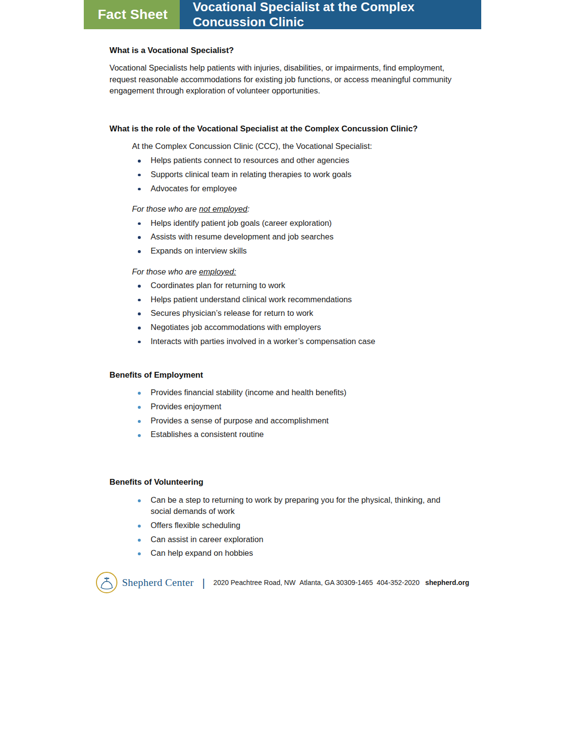Fact Sheet
Vocational Specialist at the Complex Concussion Clinic
What is a Vocational Specialist?
Vocational Specialists help patients with injuries, disabilities, or impairments, find employment, request reasonable accommodations for existing job functions, or access meaningful community engagement through exploration of volunteer opportunities.
What is the role of the Vocational Specialist at the Complex Concussion Clinic?
At the Complex Concussion Clinic (CCC), the Vocational Specialist:
Helps patients connect to resources and other agencies
Supports clinical team in relating therapies to work goals
Advocates for employee
For those who are not employed:
Helps identify patient job goals (career exploration)
Assists with resume development and job searches
Expands on interview skills
For those who are employed:
Coordinates plan for returning to work
Helps patient understand clinical work recommendations
Secures physician’s release for return to work
Negotiates job accommodations with employers
Interacts with parties involved in a worker’s compensation case
Benefits of Employment
Provides financial stability (income and health benefits)
Provides enjoyment
Provides a sense of purpose and accomplishment
Establishes a consistent routine
Benefits of Volunteering
Can be a step to returning to work by preparing you for the physical, thinking, and social demands of work
Offers flexible scheduling
Can assist in career exploration
Can help expand on hobbies
Shepherd Center
| 2020 Peachtree Road, NW Atlanta, GA 30309-1465 404-352-2020 shepherd.org